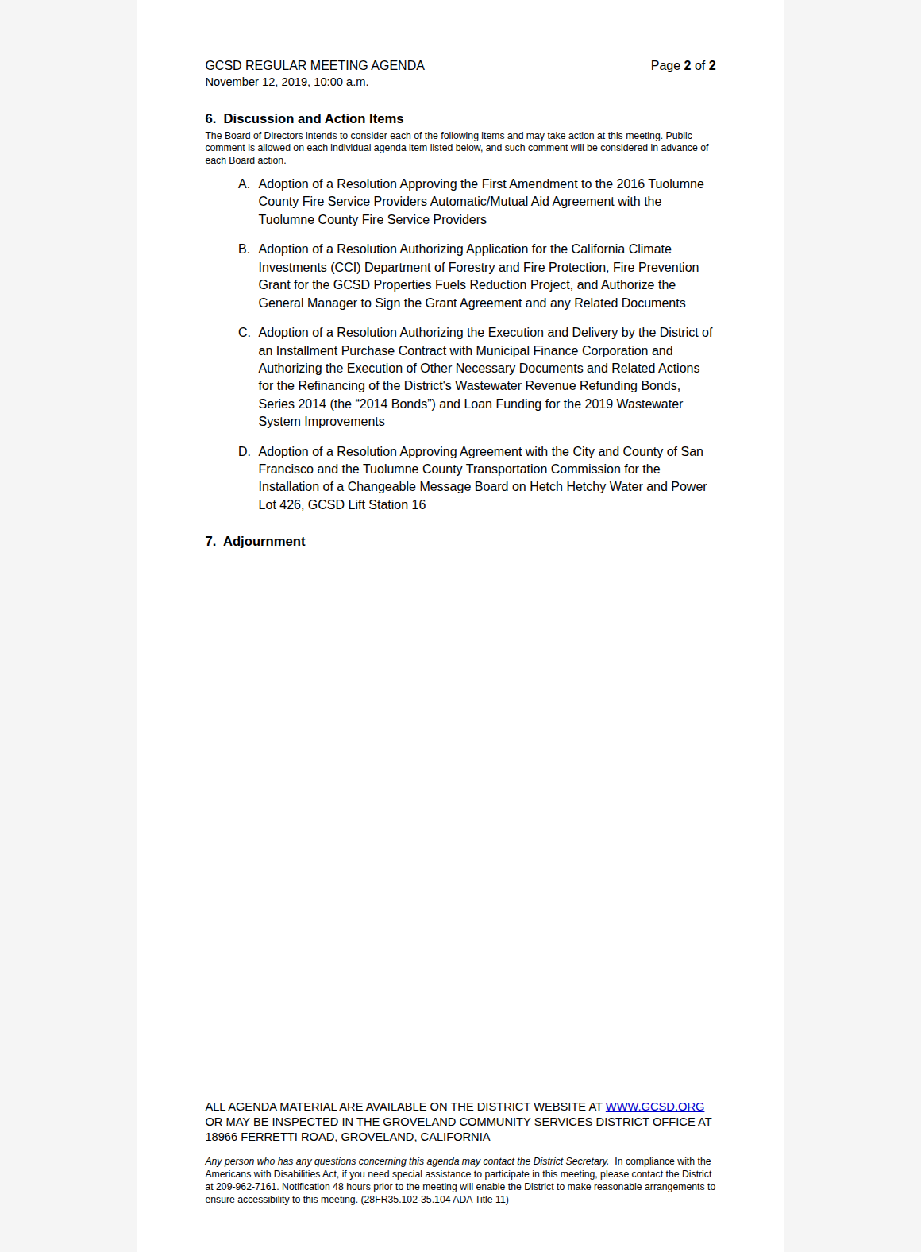GCSD REGULAR MEETING AGENDA
November 12, 2019, 10:00 a.m.
Page 2 of 2
6. Discussion and Action Items
The Board of Directors intends to consider each of the following items and may take action at this meeting. Public comment is allowed on each individual agenda item listed below, and such comment will be considered in advance of each Board action.
A. Adoption of a Resolution Approving the First Amendment to the 2016 Tuolumne County Fire Service Providers Automatic/Mutual Aid Agreement with the Tuolumne County Fire Service Providers
B. Adoption of a Resolution Authorizing Application for the California Climate Investments (CCI) Department of Forestry and Fire Protection, Fire Prevention Grant for the GCSD Properties Fuels Reduction Project, and Authorize the General Manager to Sign the Grant Agreement and any Related Documents
C. Adoption of a Resolution Authorizing the Execution and Delivery by the District of an Installment Purchase Contract with Municipal Finance Corporation and Authorizing the Execution of Other Necessary Documents and Related Actions for the Refinancing of the District's Wastewater Revenue Refunding Bonds, Series 2014 (the “2014 Bonds”) and Loan Funding for the 2019 Wastewater System Improvements
D. Adoption of a Resolution Approving Agreement with the City and County of San Francisco and the Tuolumne County Transportation Commission for the Installation of a Changeable Message Board on Hetch Hetchy Water and Power Lot 426, GCSD Lift Station 16
7. Adjournment
ALL AGENDA MATERIAL ARE AVAILABLE ON THE DISTRICT WEBSITE AT WWW.GCSD.ORG OR MAY BE INSPECTED IN THE GROVELAND COMMUNITY SERVICES DISTRICT OFFICE AT 18966 FERRETTI ROAD, GROVELAND, CALIFORNIA
Any person who has any questions concerning this agenda may contact the District Secretary. In compliance with the Americans with Disabilities Act, if you need special assistance to participate in this meeting, please contact the District at 209-962-7161. Notification 48 hours prior to the meeting will enable the District to make reasonable arrangements to ensure accessibility to this meeting. (28FR35.102-35.104 ADA Title 11)